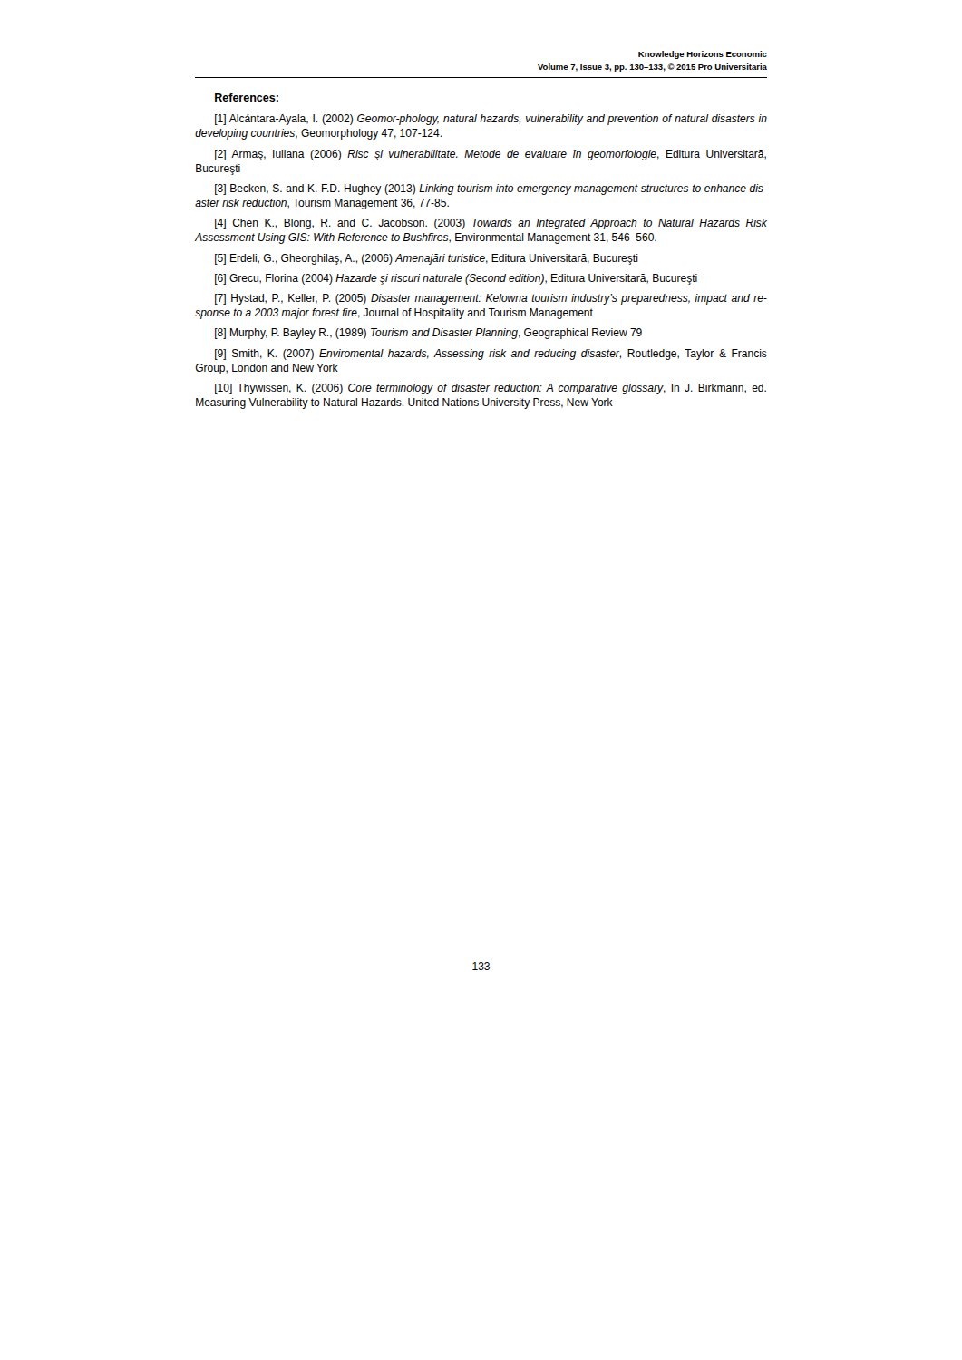Knowledge Horizons Economic
Volume 7, Issue 3, pp. 130–133, © 2015 Pro Universitaria
References:
[1] Alcántara-Ayala, I. (2002) Geomor-phology, natural hazards, vulnerability and prevention of natural disasters in developing countries, Geomorphology 47, 107-124.
[2] Armaş, Iuliana (2006) Risc şi vulnerabilitate. Metode de evaluare în geomorfologie, Editura Universitară, Bucureşti
[3] Becken, S. and K. F.D. Hughey (2013) Linking tourism into emergency management structures to enhance disaster risk reduction, Tourism Management 36, 77-85.
[4] Chen K., Blong, R. and C. Jacobson. (2003) Towards an Integrated Approach to Natural Hazards Risk Assessment Using GIS: With Reference to Bushfires, Environmental Management 31, 546–560.
[5] Erdeli, G., Gheorghilaş, A., (2006) Amenajări turistice, Editura Universitară, Bucureşti
[6] Grecu, Florina (2004) Hazarde şi riscuri naturale (Second edition), Editura Universitară, Bucureşti
[7] Hystad, P., Keller, P. (2005) Disaster management: Kelowna tourism industry’s preparedness, impact and response to a 2003 major forest fire, Journal of Hospitality and Tourism Management
[8] Murphy, P. Bayley R., (1989) Tourism and Disaster Planning, Geographical Review 79
[9] Smith, K. (2007) Enviromental hazards, Assessing risk and reducing disaster, Routledge, Taylor & Francis Group, London and New York
[10] Thywissen, K. (2006) Core terminology of disaster reduction: A comparative glossary, In J. Birkmann, ed. Measuring Vulnerability to Natural Hazards. United Nations University Press, New York
133